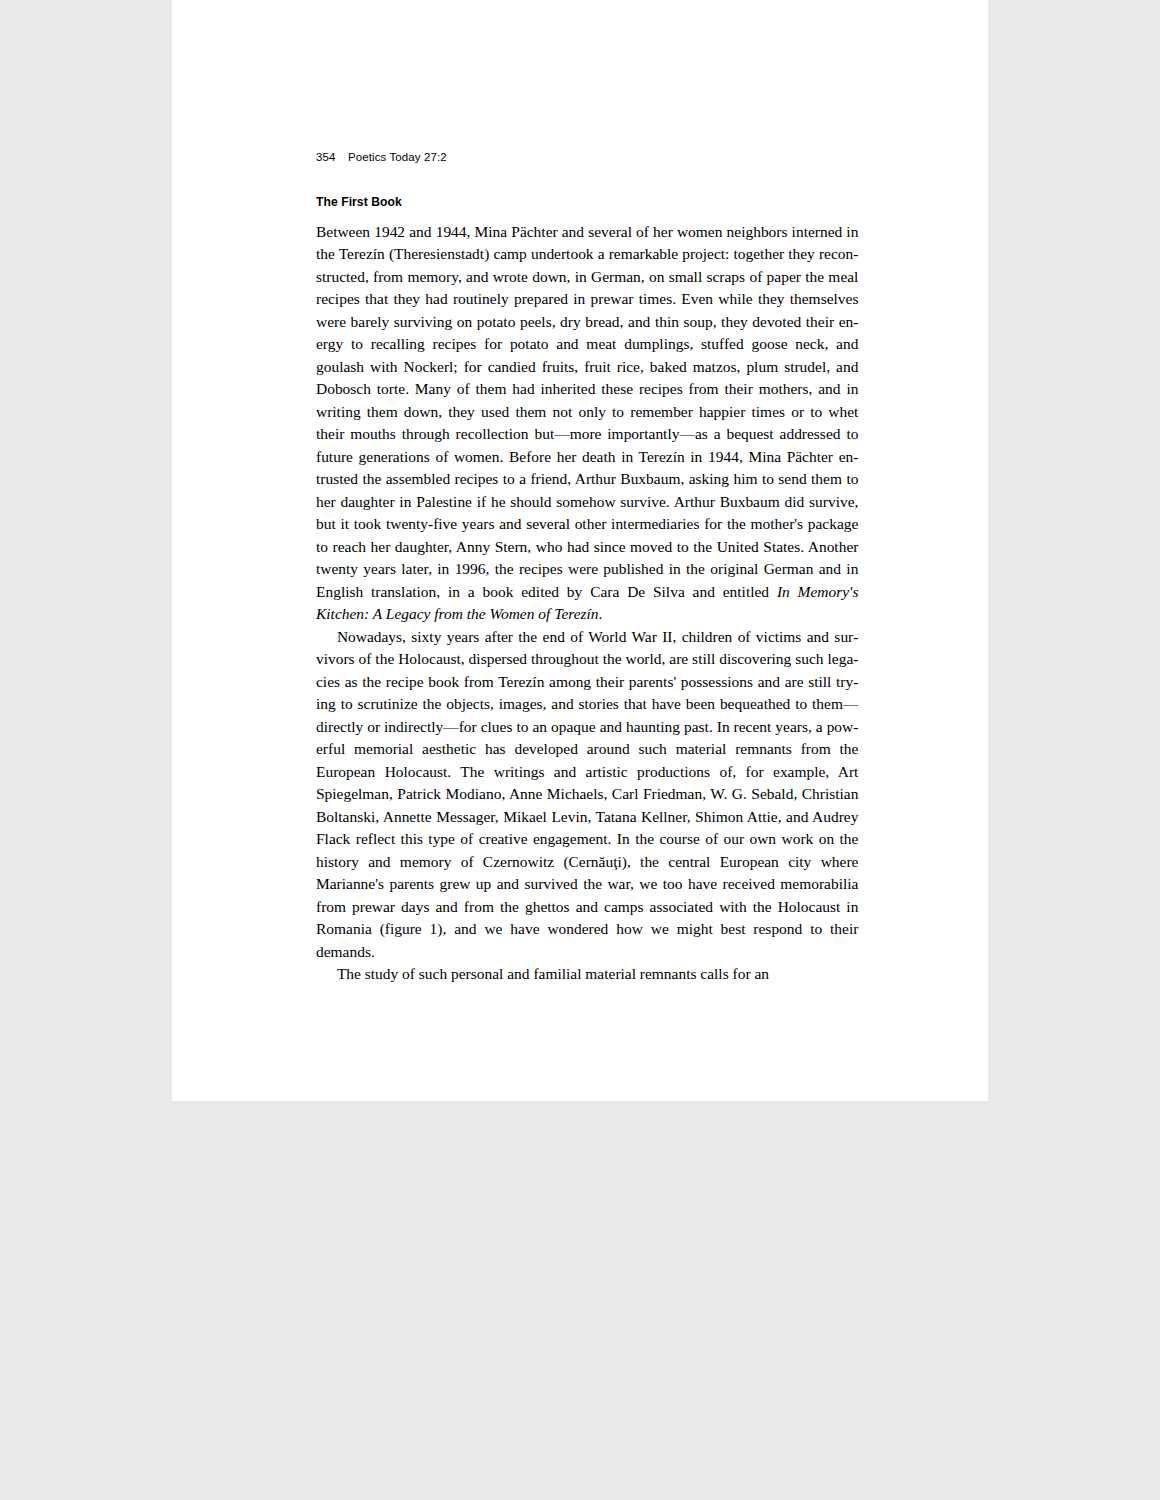354 Poetics Today 27:2
The First Book
Between 1942 and 1944, Mina Pächter and several of her women neighbors interned in the Terezín (Theresienstadt) camp undertook a remarkable project: together they reconstructed, from memory, and wrote down, in German, on small scraps of paper the meal recipes that they had routinely prepared in prewar times. Even while they themselves were barely surviving on potato peels, dry bread, and thin soup, they devoted their energy to recalling recipes for potato and meat dumplings, stuffed goose neck, and goulash with Nockerl; for candied fruits, fruit rice, baked matzos, plum strudel, and Dobosch torte. Many of them had inherited these recipes from their mothers, and in writing them down, they used them not only to remember happier times or to whet their mouths through recollection but—more importantly—as a bequest addressed to future generations of women. Before her death in Terezín in 1944, Mina Pächter entrusted the assembled recipes to a friend, Arthur Buxbaum, asking him to send them to her daughter in Palestine if he should somehow survive. Arthur Buxbaum did survive, but it took twenty-five years and several other intermediaries for the mother's package to reach her daughter, Anny Stern, who had since moved to the United States. Another twenty years later, in 1996, the recipes were published in the original German and in English translation, in a book edited by Cara De Silva and entitled In Memory's Kitchen: A Legacy from the Women of Terezín.
Nowadays, sixty years after the end of World War II, children of victims and survivors of the Holocaust, dispersed throughout the world, are still discovering such legacies as the recipe book from Terezín among their parents' possessions and are still trying to scrutinize the objects, images, and stories that have been bequeathed to them—directly or indirectly—for clues to an opaque and haunting past. In recent years, a powerful memorial aesthetic has developed around such material remnants from the European Holocaust. The writings and artistic productions of, for example, Art Spiegelman, Patrick Modiano, Anne Michaels, Carl Friedman, W. G. Sebald, Christian Boltanski, Annette Messager, Mikael Levin, Tatana Kellner, Shimon Attie, and Audrey Flack reflect this type of creative engagement. In the course of our own work on the history and memory of Czernowitz (Cernăuţi), the central European city where Marianne's parents grew up and survived the war, we too have received memorabilia from prewar days and from the ghettos and camps associated with the Holocaust in Romania (figure 1), and we have wondered how we might best respond to their demands.
The study of such personal and familial material remnants calls for an